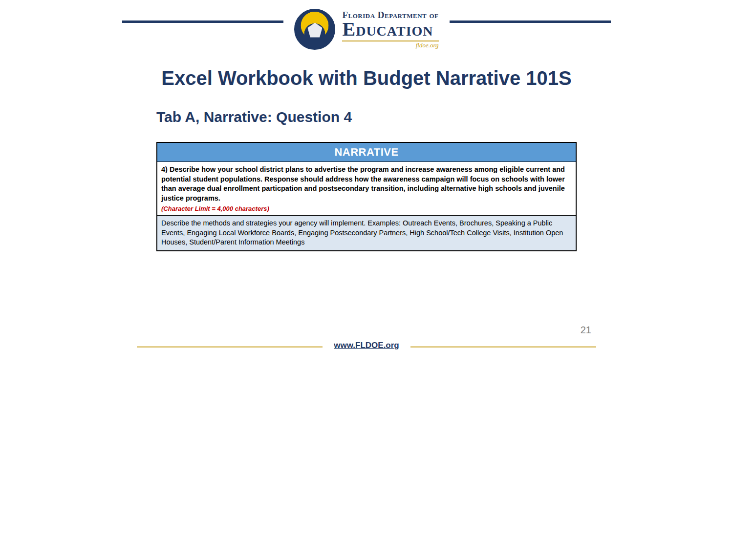Florida Department of
Education
fldoe.org
Excel Workbook with Budget Narrative 101S
Tab A, Narrative: Question 4
| NARRATIVE |
| 4) Describe how your school district plans to advertise the program and increase awareness among eligible current and potential student populations. Response should address how the awareness campaign will focus on schools with lower than average dual enrollment particpation and postsecondary transition, including alternative high schools and juvenile justice programs. (Character Limit = 4,000 characters) |
| Describe the methods and strategies your agency will implement. Examples: Outreach Events, Brochures, Speaking a Public Events, Engaging Local Workforce Boards, Engaging Postsecondary Partners, High School/Tech College Visits, Institution Open Houses, Student/Parent Information Meetings |
21
www.FLDOE.org